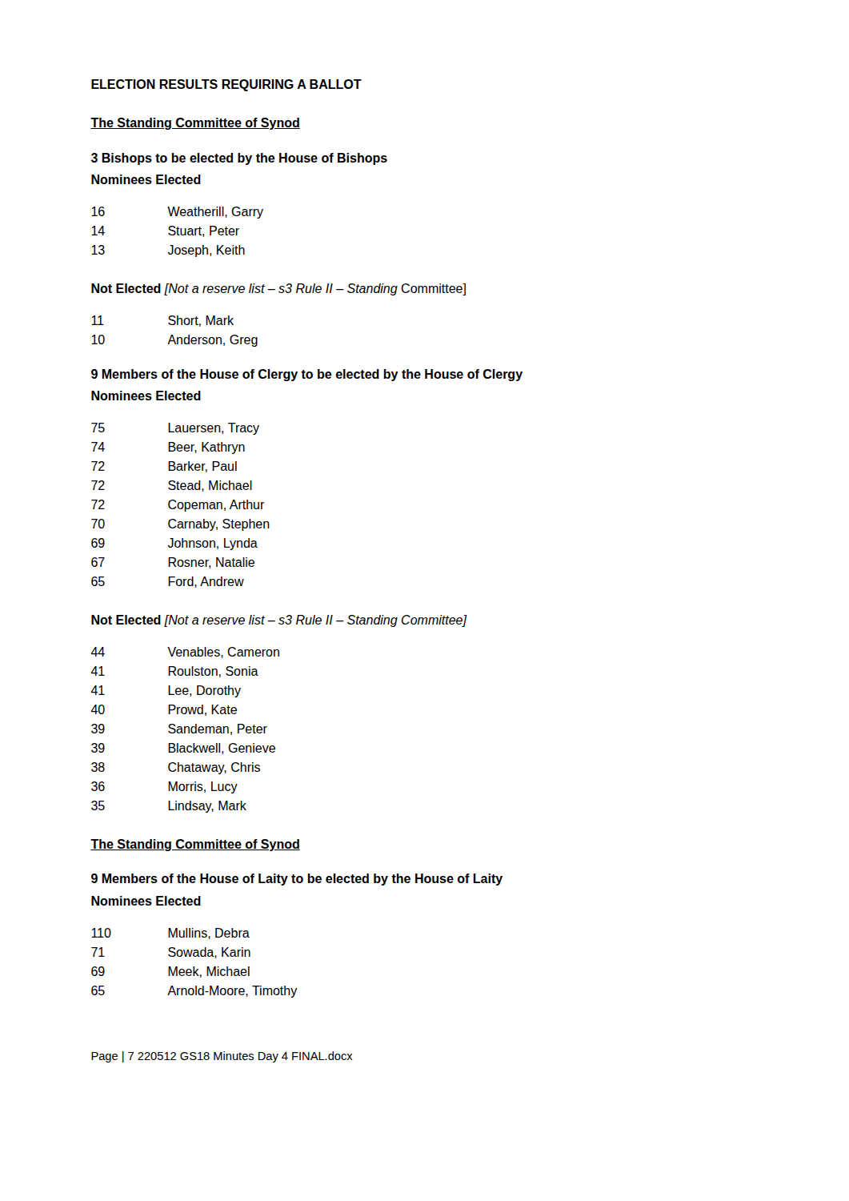ELECTION RESULTS REQUIRING A BALLOT
The Standing Committee of Synod
3 Bishops to be elected by the House of Bishops
Nominees Elected
| 16 | Weatherill, Garry |
| 14 | Stuart, Peter |
| 13 | Joseph, Keith |
Not Elected [Not a reserve list – s3 Rule II – Standing Committee]
| 11 | Short, Mark |
| 10 | Anderson, Greg |
9 Members of the House of Clergy to be elected by the House of Clergy
Nominees Elected
| 75 | Lauersen, Tracy |
| 74 | Beer, Kathryn |
| 72 | Barker, Paul |
| 72 | Stead, Michael |
| 72 | Copeman, Arthur |
| 70 | Carnaby, Stephen |
| 69 | Johnson, Lynda |
| 67 | Rosner, Natalie |
| 65 | Ford, Andrew |
Not Elected [Not a reserve list – s3 Rule II – Standing Committee]
| 44 | Venables, Cameron |
| 41 | Roulston, Sonia |
| 41 | Lee, Dorothy |
| 40 | Prowd, Kate |
| 39 | Sandeman, Peter |
| 39 | Blackwell, Genieve |
| 38 | Chataway, Chris |
| 36 | Morris, Lucy |
| 35 | Lindsay, Mark |
The Standing Committee of Synod
9 Members of the House of Laity to be elected by the House of Laity
Nominees Elected
| 110 | Mullins, Debra |
| 71 | Sowada, Karin |
| 69 | Meek, Michael |
| 65 | Arnold-Moore, Timothy |
Page | 7 220512 GS18 Minutes Day 4 FINAL.docx